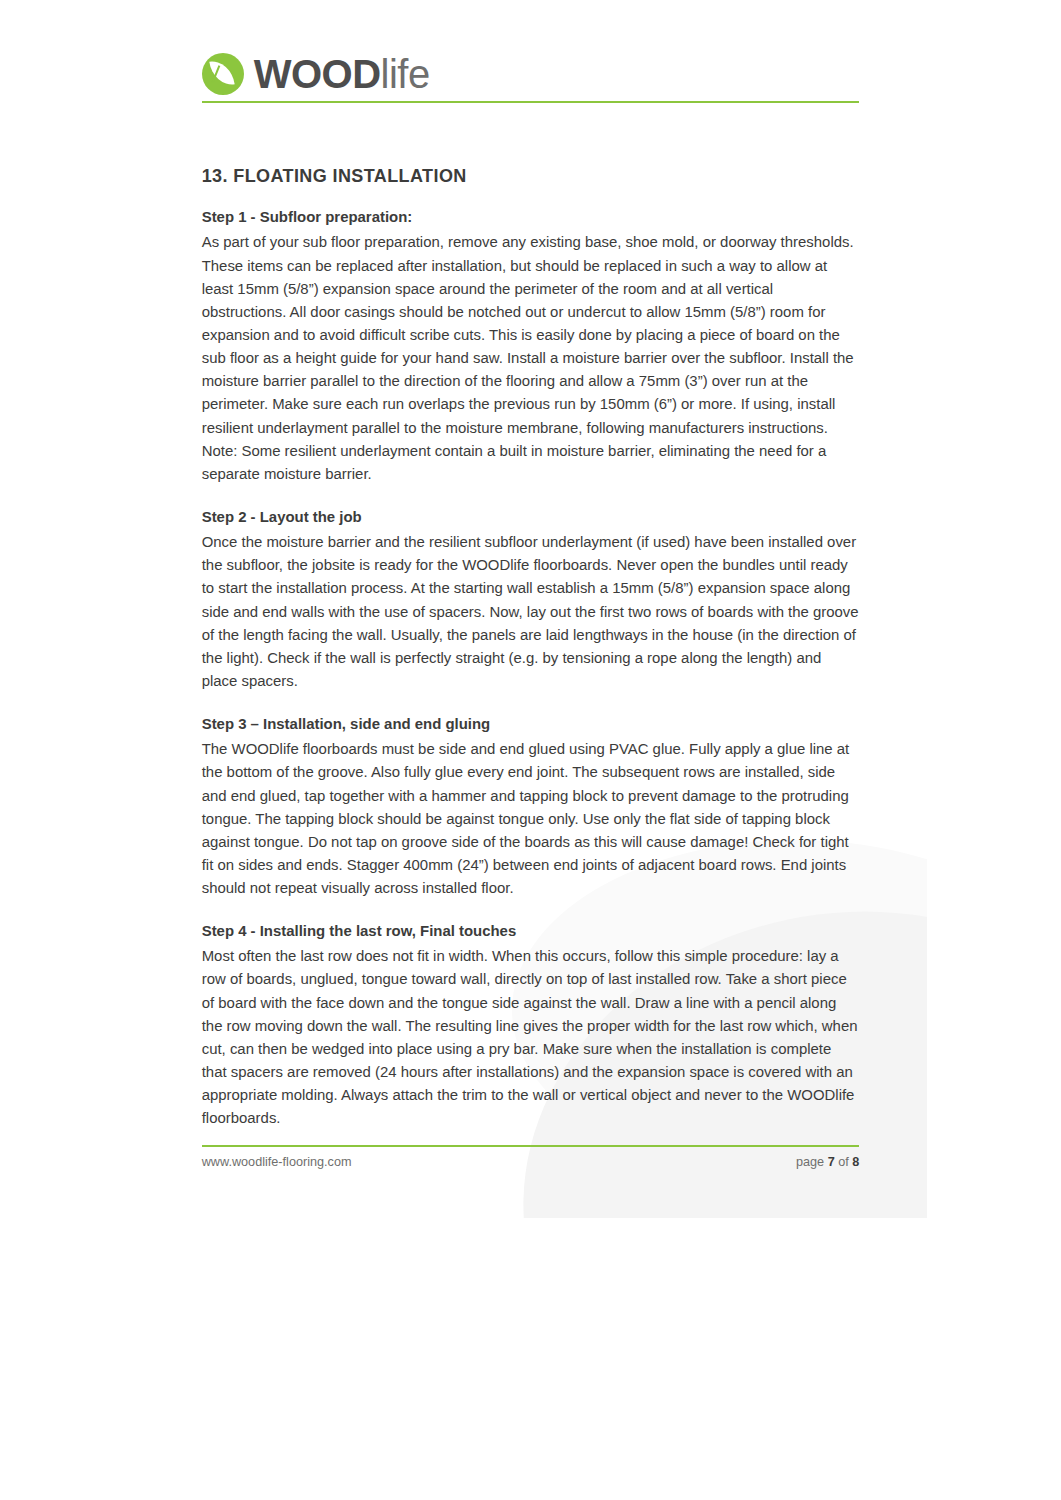WOODlife
13. FLOATING INSTALLATION
Step 1 - Subfloor preparation:
As part of your sub floor preparation, remove any existing base, shoe mold, or doorway thresholds. These items can be replaced after installation, but should be replaced in such a way to allow at least 15mm (5/8”) expansion space around the perimeter of the room and at all vertical obstructions. All door casings should be notched out or undercut to allow 15mm (5/8”) room for expansion and to avoid difficult scribe cuts. This is easily done by placing a piece of board on the sub floor as a height guide for your hand saw. Install a moisture barrier over the subfloor. Install the moisture barrier parallel to the direction of the flooring and allow a 75mm (3”) over run at the perimeter. Make sure each run overlaps the previous run by 150mm (6”) or more. If using, install resilient underlayment parallel to the moisture membrane, following manufacturers instructions. Note: Some resilient underlayment contain a built in moisture barrier, eliminating the need for a separate moisture barrier.
Step 2 - Layout the job
Once the moisture barrier and the resilient subfloor underlayment (if used) have been installed over the subfloor, the jobsite is ready for the WOODlife floorboards. Never open the bundles until ready to start the installation process. At the starting wall establish a 15mm (5/8”) expansion space along side and end walls with the use of spacers. Now, lay out the first two rows of boards with the groove of the length facing the wall. Usually, the panels are laid lengthways in the house (in the direction of the light). Check if the wall is perfectly straight (e.g. by tensioning a rope along the length) and place spacers.
Step 3 – Installation, side and end gluing
The WOODlife floorboards must be side and end glued using PVAC glue. Fully apply a glue line at the bottom of the groove. Also fully glue every end joint. The subsequent rows are installed, side and end glued, tap together with a hammer and tapping block to prevent damage to the protruding tongue. The tapping block should be against tongue only. Use only the flat side of tapping block against tongue. Do not tap on groove side of the boards as this will cause damage! Check for tight fit on sides and ends. Stagger 400mm (24”) between end joints of adjacent board rows. End joints should not repeat visually across installed floor.
Step 4 - Installing the last row, Final touches
Most often the last row does not fit in width. When this occurs, follow this simple procedure: lay a row of boards, unglued, tongue toward wall, directly on top of last installed row. Take a short piece of board with the face down and the tongue side against the wall. Draw a line with a pencil along the row moving down the wall. The resulting line gives the proper width for the last row which, when cut, can then be wedged into place using a pry bar. Make sure when the installation is complete that spacers are removed (24 hours after installations) and the expansion space is covered with an appropriate molding. Always attach the trim to the wall or vertical object and never to the WOODlife floorboards.
www.woodlife-flooring.com
page 7 of 8